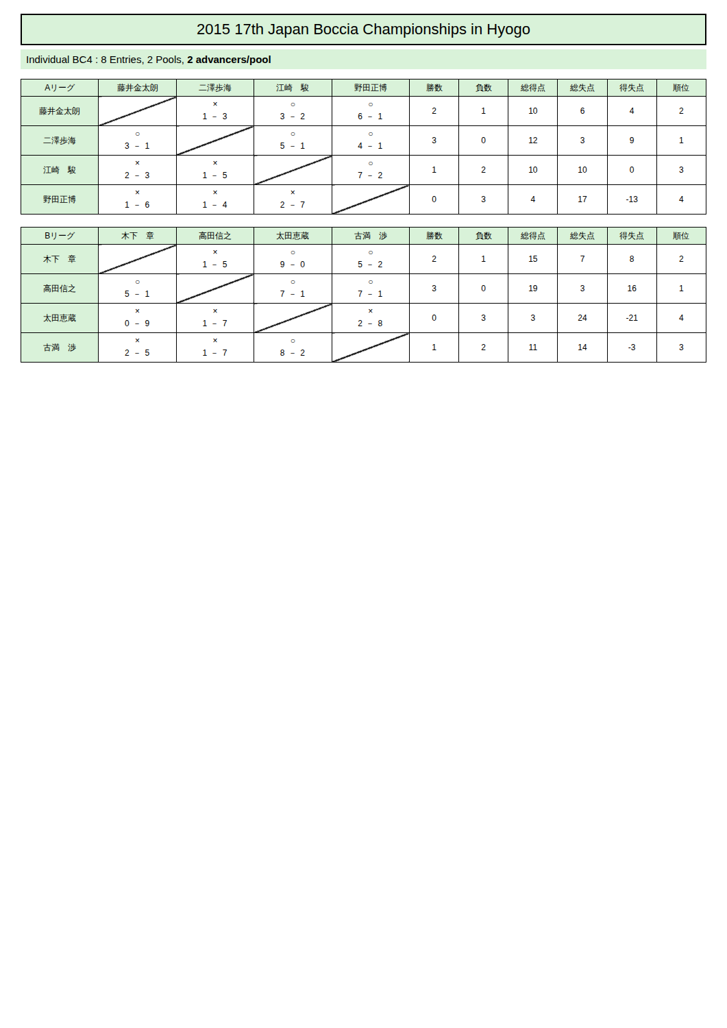2015 17th Japan Boccia Championships in Hyogo
Individual BC4 : 8 Entries, 2 Pools, 2 advancers/pool
| Aリーグ | 藤井金太朗 | 二澤歩海 | 江崎 駿 | 野田正博 | 勝数 | 負数 | 総得点 | 総失点 | 得失点 | 順位 |
| --- | --- | --- | --- | --- | --- | --- | --- | --- | --- | --- |
| 藤井金太朗 | | × 1 － 3 | ○ 3 － 2 | ○ 6 － 1 | 2 | 1 | 10 | 6 | 4 | 2 |
| 二澤歩海 | ○ 3 － 1 | | ○ 5 － 1 | ○ 4 － 1 | 3 | 0 | 12 | 3 | 9 | 1 |
| 江崎 駿 | × 2 － 3 | × 1 － 5 | | ○ 7 － 2 | 1 | 2 | 10 | 10 | 0 | 3 |
| 野田正博 | × 1 － 6 | × 1 － 4 | × 2 － 7 | | 0 | 3 | 4 | 17 | -13 | 4 |
| Bリーグ | 木下 章 | 高田信之 | 太田恵蔵 | 古満 渉 | 勝数 | 負数 | 総得点 | 総失点 | 得失点 | 順位 |
| --- | --- | --- | --- | --- | --- | --- | --- | --- | --- | --- |
| 木下 章 | | × 1 － 5 | ○ 9 － 0 | ○ 5 － 2 | 2 | 1 | 15 | 7 | 8 | 2 |
| 高田信之 | ○ 5 － 1 | | ○ 7 － 1 | ○ 7 － 1 | 3 | 0 | 19 | 3 | 16 | 1 |
| 太田恵蔵 | × 0 － 9 | × 1 － 7 | | × 2 － 8 | 0 | 3 | 3 | 24 | -21 | 4 |
| 古満 渉 | × 2 － 5 | × 1 － 7 | ○ 8 － 2 | | 1 | 2 | 11 | 14 | -3 | 3 |